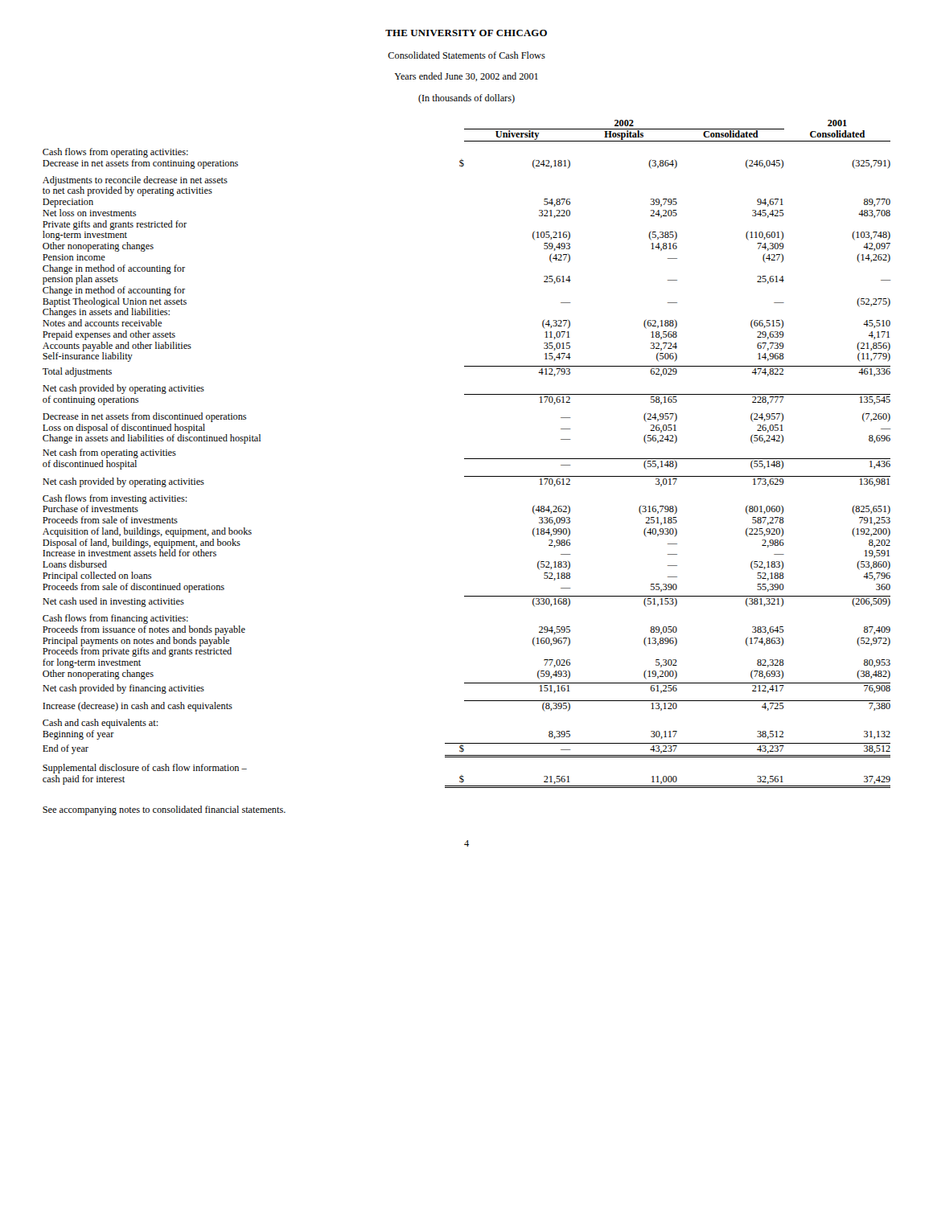THE UNIVERSITY OF CHICAGO
Consolidated Statements of Cash Flows
Years ended June 30, 2002 and 2001
(In thousands of dollars)
| | | 2002 | 2001 |
| | | University | Hospitals | Consolidated | Consolidated |
| Cash flows from operating activities: | | | | | |
| Decrease in net assets from continuing operations | $ | (242,181) | (3,864) | (246,045) | (325,791) |
| Adjustments to reconcile decrease in net assets | | | | | |
| to net cash provided by operating activities | | | | | |
| Depreciation | | 54,876 | 39,795 | 94,671 | 89,770 |
| Net loss on investments | | 321,220 | 24,205 | 345,425 | 483,708 |
| Private gifts and grants restricted for | | | | | |
| long-term investment | | (105,216) | (5,385) | (110,601) | (103,748) |
| Other nonoperating changes | | 59,493 | 14,816 | 74,309 | 42,097 |
| Pension income | | (427) | — | (427) | (14,262) |
| Change in method of accounting for | | | | | |
| pension plan assets | | 25,614 | — | 25,614 | — |
| Change in method of accounting for | | | | | |
| Baptist Theological Union net assets | | — | — | — | (52,275) |
| Changes in assets and liabilities: | | | | | |
| Notes and accounts receivable | | (4,327) | (62,188) | (66,515) | 45,510 |
| Prepaid expenses and other assets | | 11,071 | 18,568 | 29,639 | 4,171 |
| Accounts payable and other liabilities | | 35,015 | 32,724 | 67,739 | (21,856) |
| Self-insurance liability | | 15,474 | (506) | 14,968 | (11,779) |
| Total adjustments | | 412,793 | 62,029 | 474,822 | 461,336 |
| Net cash provided by operating activities | | | | | |
| of continuing operations | | 170,612 | 58,165 | 228,777 | 135,545 |
| Decrease in net assets from discontinued operations | | — | (24,957) | (24,957) | (7,260) |
| Loss on disposal of discontinued hospital | | — | 26,051 | 26,051 | — |
| Change in assets and liabilities of discontinued hospital | | — | (56,242) | (56,242) | 8,696 |
| Net cash from operating activities | | | | | |
| of discontinued hospital | | — | (55,148) | (55,148) | 1,436 |
| Net cash provided by operating activities | | 170,612 | 3,017 | 173,629 | 136,981 |
| Cash flows from investing activities: | | | | | |
| Purchase of investments | | (484,262) | (316,798) | (801,060) | (825,651) |
| Proceeds from sale of investments | | 336,093 | 251,185 | 587,278 | 791,253 |
| Acquisition of land, buildings, equipment, and books | | (184,990) | (40,930) | (225,920) | (192,200) |
| Disposal of land, buildings, equipment, and books | | 2,986 | — | 2,986 | 8,202 |
| Increase in investment assets held for others | | — | — | — | 19,591 |
| Loans disbursed | | (52,183) | — | (52,183) | (53,860) |
| Principal collected on loans | | 52,188 | — | 52,188 | 45,796 |
| Proceeds from sale of discontinued operations | | — | 55,390 | 55,390 | 360 |
| Net cash used in investing activities | | (330,168) | (51,153) | (381,321) | (206,509) |
| Cash flows from financing activities: | | | | | |
| Proceeds from issuance of notes and bonds payable | | 294,595 | 89,050 | 383,645 | 87,409 |
| Principal payments on notes and bonds payable | | (160,967) | (13,896) | (174,863) | (52,972) |
| Proceeds from private gifts and grants restricted | | | | | |
| for long-term investment | | 77,026 | 5,302 | 82,328 | 80,953 |
| Other nonoperating changes | | (59,493) | (19,200) | (78,693) | (38,482) |
| Net cash provided by financing activities | | 151,161 | 61,256 | 212,417 | 76,908 |
| Increase (decrease) in cash and cash equivalents | | (8,395) | 13,120 | 4,725 | 7,380 |
| Cash and cash equivalents at: | | | | | |
| Beginning of year | | 8,395 | 30,117 | 38,512 | 31,132 |
| End of year | $ | — | 43,237 | 43,237 | 38,512 |
| Supplemental disclosure of cash flow information – | | | | | |
| cash paid for interest | $ | 21,561 | 11,000 | 32,561 | 37,429 |
See accompanying notes to consolidated financial statements.
4